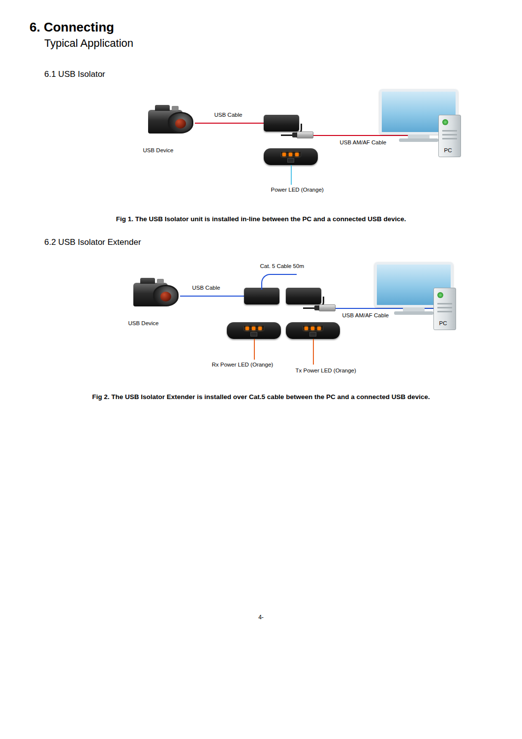6. Connecting
Typical Application
6.1 USB Isolator
USB Device
USB Cable
USB AM/AF Cable
PC
Power LED (Orange)
Fig 1. The USB Isolator unit is installed in-line between the PC and a connected USB device.
6.2 USB Isolator Extender
USB Device
USB Cable
Cat. 5 Cable 50m
USB AM/AF Cable
PC
Rx Power LED (Orange)
Tx Power LED (Orange)
Fig 2. The USB Isolator Extender is installed over Cat.5 cable between the PC and a connected USB device.
4-